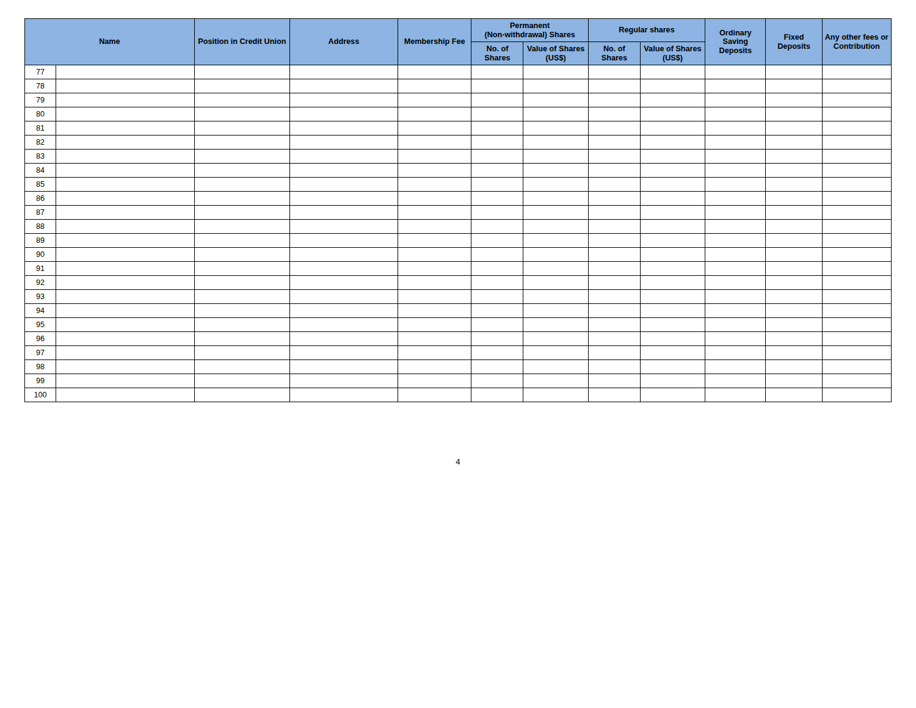| Name | Position in Credit Union | Address | Membership Fee | Permanent (Non-withdrawal) Shares | Regular shares | Ordinary Saving Deposits | Fixed Deposits | Any other fees or Contribution |
| --- | --- | --- | --- | --- | --- | --- | --- | --- |
| No. of Shares | Value of Shares (US$) | No. of Shares | Value of Shares (US$) |
| 77 | | | | | | | | | | | |
| 78 | | | | | | | | | | | |
| 79 | | | | | | | | | | | |
| 80 | | | | | | | | | | | |
| 81 | | | | | | | | | | | |
| 82 | | | | | | | | | | | |
| 83 | | | | | | | | | | | |
| 84 | | | | | | | | | | | |
| 85 | | | | | | | | | | | |
| 86 | | | | | | | | | | | |
| 87 | | | | | | | | | | | |
| 88 | | | | | | | | | | | |
| 89 | | | | | | | | | | | |
| 90 | | | | | | | | | | | |
| 91 | | | | | | | | | | | |
| 92 | | | | | | | | | | | |
| 93 | | | | | | | | | | | |
| 94 | | | | | | | | | | | |
| 95 | | | | | | | | | | | |
| 96 | | | | | | | | | | | |
| 97 | | | | | | | | | | | |
| 98 | | | | | | | | | | | |
| 99 | | | | | | | | | | | |
| 100 | | | | | | | | | | | |
4